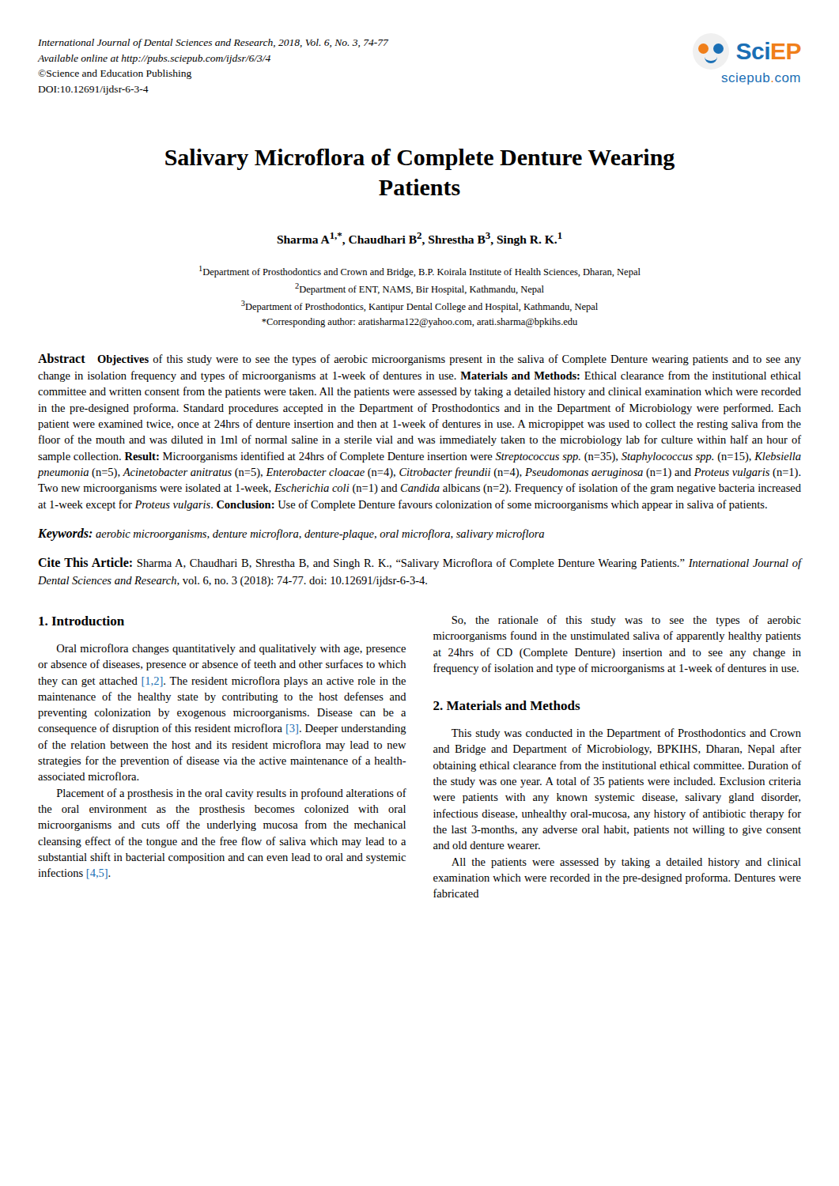International Journal of Dental Sciences and Research, 2018, Vol. 6, No. 3, 74-77
Available online at http://pubs.sciepub.com/ijdsr/6/3/4
©Science and Education Publishing
DOI:10.12691/ijdsr-6-3-4
Sci EP
sciepub. com
Salivary Microflora of Complete Denture Wearing
Patients
Sharma A1,*, Chaudhari B2, Shrestha B3, Singh R. K.1
1Department of Prosthodontics and Crown and Bridge, B.P. Koirala Institute of Health Sciences, Dharan, Nepal
2Department of ENT, NAMS, Bir Hospital, Kathmandu, Nepal
3Department of Prosthodontics, Kantipur Dental College and Hospital, Kathmandu, Nepal
*Corresponding author: aratisharma122@yahoo.com, arati.sharma@bpkihs.edu
Abstract Objectives of this study were to see the types of aerobic microorganisms present in the saliva of Complete Denture wearing patients and to see any change in isolation frequency and types of microorganisms at 1-week of dentures in use. Materials and Methods: Ethical clearance from the institutional ethical committee and written consent from the patients were taken. All the patients were assessed by taking a detailed history and clinical examination which were recorded in the pre-designed proforma. Standard procedures accepted in the Department of Prosthodontics and in the Department of Microbiology were performed. Each patient were examined twice, once at 24hrs of denture insertion and then at 1-week of dentures in use. A micropippet was used to collect the resting saliva from the floor of the mouth and was diluted in 1ml of normal saline in a sterile vial and was immediately taken to the microbiology lab for culture within half an hour of sample collection. Result: Microorganisms identified at 24hrs of Complete Denture insertion were Streptococcus spp. (n=35), Staphylococcus spp. (n=15), Klebsiella pneumonia (n=5), Acinetobacter anitratus (n=5), Enterobacter cloacae (n=4), Citrobacter freundii (n=4), Pseudomonas aeruginosa (n=1) and Proteus vulgaris (n=1). Two new microorganisms were isolated at 1-week, Escherichia coli (n=1) and Candida albicans (n=2). Frequency of isolation of the gram negative bacteria increased at 1-week except for Proteus vulgaris. Conclusion: Use of Complete Denture favours colonization of some microorganisms which appear in saliva of patients.
Keywords: aerobic microorganisms, denture microflora, denture-plaque, oral microflora, salivary microflora
Cite This Article: Sharma A, Chaudhari B, Shrestha B, and Singh R. K., “Salivary Microflora of Complete Denture Wearing Patients.” International Journal of Dental Sciences and Research, vol. 6, no. 3 (2018): 74-77. doi: 10.12691/ijdsr-6-3-4.
1. Introduction
Oral microflora changes quantitatively and qualitatively with age, presence or absence of diseases, presence or absence of teeth and other surfaces to which they can get attached [1,2]. The resident microflora plays an active role in the maintenance of the healthy state by contributing to the host defenses and preventing colonization by exogenous microorganisms. Disease can be a consequence of disruption of this resident microflora [3]. Deeper understanding of the relation between the host and its resident microflora may lead to new strategies for the prevention of disease via the active maintenance of a health-associated microflora.
Placement of a prosthesis in the oral cavity results in profound alterations of the oral environment as the prosthesis becomes colonized with oral microorganisms and cuts off the underlying mucosa from the mechanical cleansing effect of the tongue and the free flow of saliva which may lead to a substantial shift in bacterial composition and can even lead to oral and systemic infections [4,5].
So, the rationale of this study was to see the types of aerobic microorganisms found in the unstimulated saliva of apparently healthy patients at 24hrs of CD (Complete Denture) insertion and to see any change in frequency of isolation and type of microorganisms at 1-week of dentures in use.
2. Materials and Methods
This study was conducted in the Department of Prosthodontics and Crown and Bridge and Department of Microbiology, BPKIHS, Dharan, Nepal after obtaining ethical clearance from the institutional ethical committee. Duration of the study was one year. A total of 35 patients were included. Exclusion criteria were patients with any known systemic disease, salivary gland disorder, infectious disease, unhealthy oral-mucosa, any history of antibiotic therapy for the last 3-months, any adverse oral habit, patients not willing to give consent and old denture wearer.
All the patients were assessed by taking a detailed history and clinical examination which were recorded in the pre-designed proforma. Dentures were fabricated